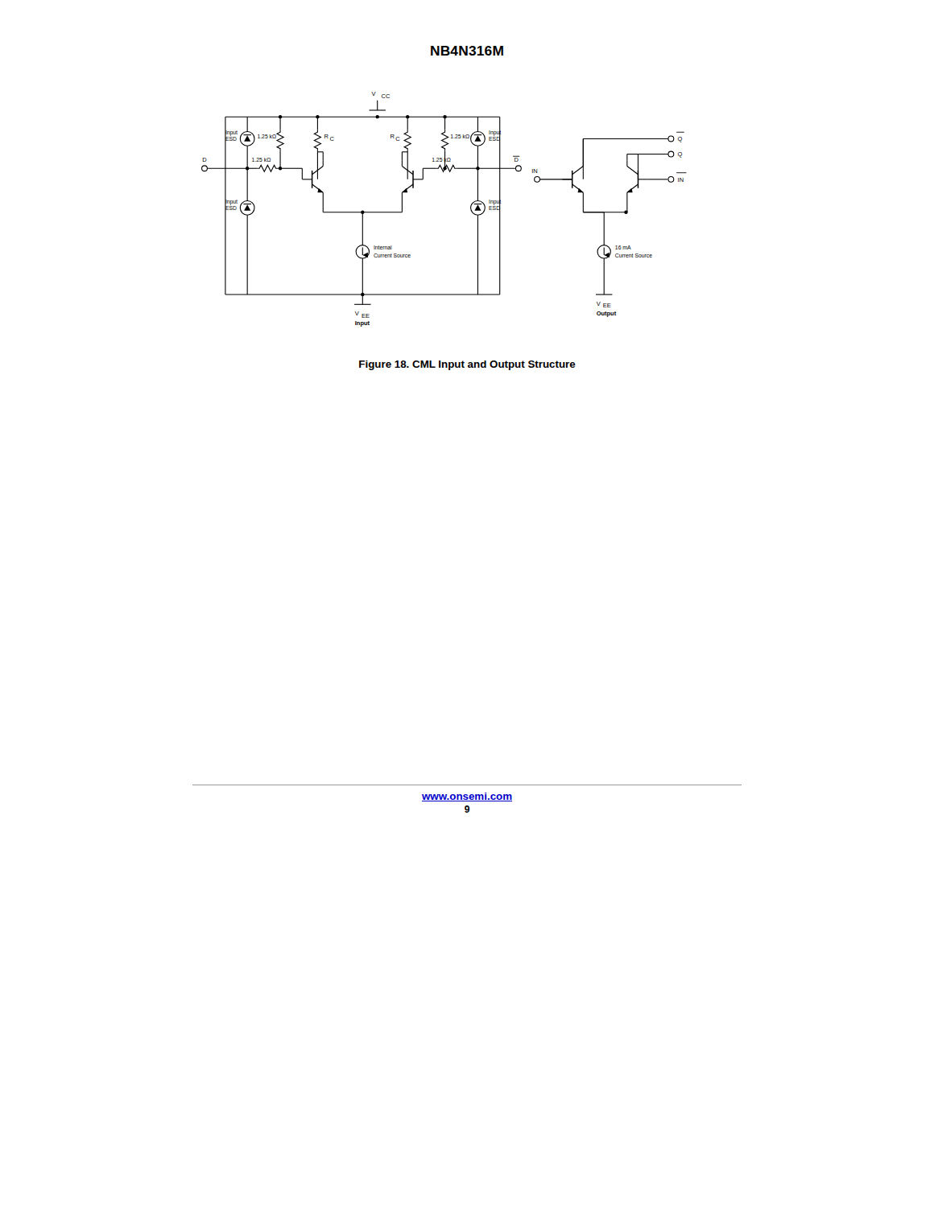NB4N316M
LEFT CIRCUIT : CML INPUT V CC R C R C 1.25 kΩ 1.25 kΩ Input ESD Input ESD Input ESD Input ESD D 1.25 kΩ 1.25 kΩ D Internal Current Source V EE Input RIGHT CIRCUIT : CML OUTPUT Q Q IN IN 16 mA Current Source V EE Output
Figure 18. CML Input and Output Structure
www.onsemi.com
9